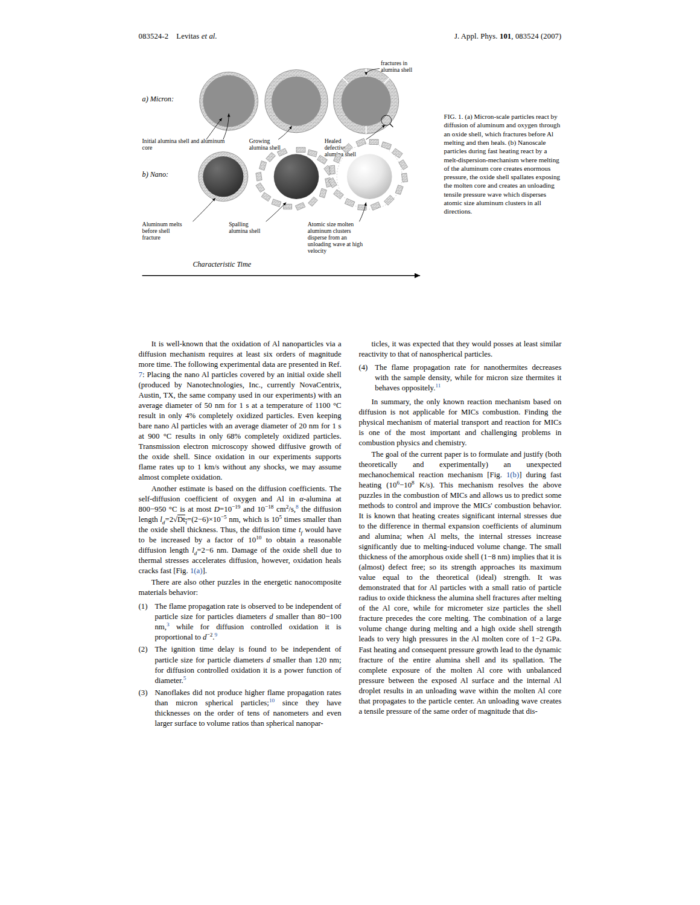083524-2 Levitas et al.
J. Appl. Phys. 101, 083524 (2007)
a) Micron: fractures in alumina shell Growing alumina shell Healed defective alumina shell Initial alumina shell and aluminum core b) Nano: Aluminum melts before shell fracture Spalling alumina shell Atomic size molten aluminum clusters disperse from an unloading wave at high velocity Characteristic Time
FIG. 1. (a) Micron-scale particles react by diffusion of aluminum and oxygen through an oxide shell, which fractures before Al melting and then heals. (b) Nanoscale particles during fast heating react by a melt-dispersion-mechanism where melting of the aluminum core creates enormous pressure, the oxide shell spallates exposing the molten core and creates an unloading tensile pressure wave which disperses atomic size aluminum clusters in all directions.
It is well-known that the oxidation of Al nanoparticles via a diffusion mechanism requires at least six orders of magnitude more time. The following experimental data are presented in Ref. 7: Placing the nano Al particles covered by an initial oxide shell (produced by Nanotechnologies, Inc., currently NovaCentrix, Austin, TX, the same company used in our experiments) with an average diameter of 50 nm for 1 s at a temperature of 1100 °C result in only 4% completely oxidized particles. Even keeping bare nano Al particles with an average diameter of 20 nm for 1 s at 900 °C results in only 68% completely oxidized particles. Transmission electron microscopy showed diffusive growth of the oxide shell. Since oxidation in our experiments supports flame rates up to 1 km/s without any shocks, we may assume almost complete oxidation.
Another estimate is based on the diffusion coefficients. The self-diffusion coefficient of oxygen and Al in α-alumina at 800−950 °C is at most D=10−19 and 10−18 cm2/s,8 the diffusion length ld=2√Dtf=(2−6)×10−5 nm, which is 105 times smaller than the oxide shell thickness. Thus, the diffusion time tf would have to be increased by a factor of 1010 to obtain a reasonable diffusion length ld=2−6 nm. Damage of the oxide shell due to thermal stresses accelerates diffusion, however, oxidation heals cracks fast [Fig. 1(a)].
There are also other puzzles in the energetic nanocomposite materials behavior:
The flame propagation rate is observed to be independent of particle size for particles diameters d smaller than 80−100 nm,3 while for diffusion controlled oxidation it is proportional to d−2.9
The ignition time delay is found to be independent of particle size for particle diameters d smaller than 120 nm; for diffusion controlled oxidation it is a power function of diameter.5
Nanoflakes did not produce higher flame propagation rates than micron spherical particles;10 since they have thicknesses on the order of tens of nanometers and even larger surface to volume ratios than spherical nanopar-
ticles, it was expected that they would posses at least similar reactivity to that of nanospherical particles.
The flame propagation rate for nanothermites decreases with the sample density, while for micron size thermites it behaves oppositely.11
In summary, the only known reaction mechanism based on diffusion is not applicable for MICs combustion. Finding the physical mechanism of material transport and reaction for MICs is one of the most important and challenging problems in combustion physics and chemistry.
The goal of the current paper is to formulate and justify (both theoretically and experimentally) an unexpected mechanochemical reaction mechanism [Fig. 1(b)] during fast heating (106−108 K/s). This mechanism resolves the above puzzles in the combustion of MICs and allows us to predict some methods to control and improve the MICs' combustion behavior. It is known that heating creates significant internal stresses due to the difference in thermal expansion coefficients of aluminum and alumina; when Al melts, the internal stresses increase significantly due to melting-induced volume change. The small thickness of the amorphous oxide shell (1−8 nm) implies that it is (almost) defect free; so its strength approaches its maximum value equal to the theoretical (ideal) strength. It was demonstrated that for Al particles with a small ratio of particle radius to oxide thickness the alumina shell fractures after melting of the Al core, while for micrometer size particles the shell fracture precedes the core melting. The combination of a large volume change during melting and a high oxide shell strength leads to very high pressures in the Al molten core of 1−2 GPa. Fast heating and consequent pressure growth lead to the dynamic fracture of the entire alumina shell and its spallation. The complete exposure of the molten Al core with unbalanced pressure between the exposed Al surface and the internal Al droplet results in an unloading wave within the molten Al core that propagates to the particle center. An unloading wave creates a tensile pressure of the same order of magnitude that dis-